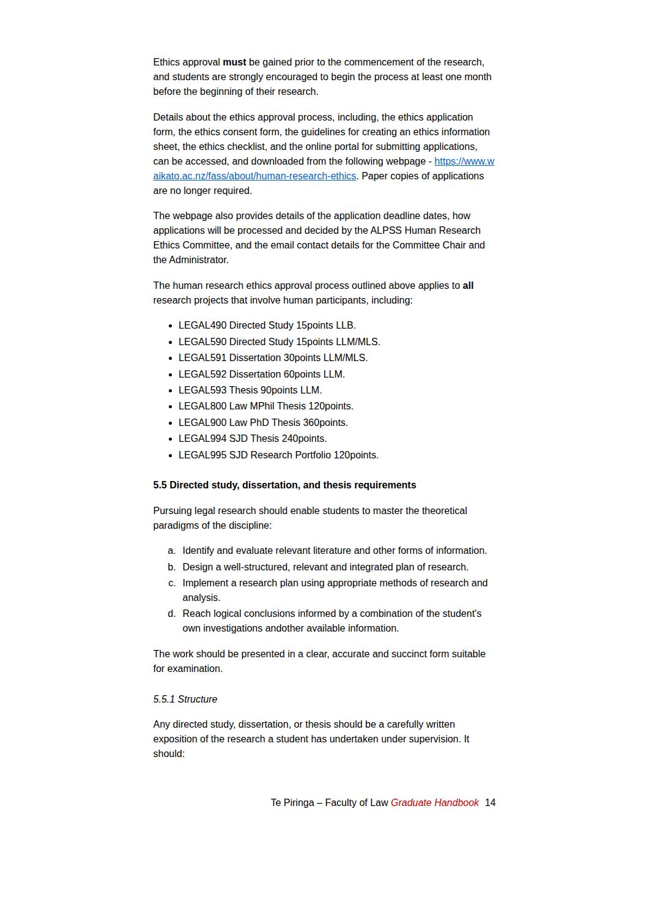Ethics approval must be gained prior to the commencement of the research, and students are strongly encouraged to begin the process at least one month before the beginning of their research.
Details about the ethics approval process, including, the ethics application form, the ethics consent form, the guidelines for creating an ethics information sheet, the ethics checklist, and the online portal for submitting applications, can be accessed, and downloaded from the following webpage - https://www.waikato.ac.nz/fass/about/human-research-ethics. Paper copies of applications are no longer required.
The webpage also provides details of the application deadline dates, how applications will be processed and decided by the ALPSS Human Research Ethics Committee, and the email contact details for the Committee Chair and the Administrator.
The human research ethics approval process outlined above applies to all research projects that involve human participants, including:
LEGAL490 Directed Study 15points LLB.
LEGAL590 Directed Study 15points LLM/MLS.
LEGAL591 Dissertation 30points LLM/MLS.
LEGAL592 Dissertation 60points LLM.
LEGAL593 Thesis 90points LLM.
LEGAL800 Law MPhil Thesis 120points.
LEGAL900 Law PhD Thesis 360points.
LEGAL994 SJD Thesis 240points.
LEGAL995 SJD Research Portfolio 120points.
5.5 Directed study, dissertation, and thesis requirements
Pursuing legal research should enable students to master the theoretical paradigms of the discipline:
Identify and evaluate relevant literature and other forms of information.
Design a well-structured, relevant and integrated plan of research.
Implement a research plan using appropriate methods of research and analysis.
Reach logical conclusions informed by a combination of the student's own investigations andother available information.
The work should be presented in a clear, accurate and succinct form suitable for examination.
5.5.1 Structure
Any directed study, dissertation, or thesis should be a carefully written exposition of the research a student has undertaken under supervision. It should:
Te Piringa – Faculty of Law Graduate Handbook 14